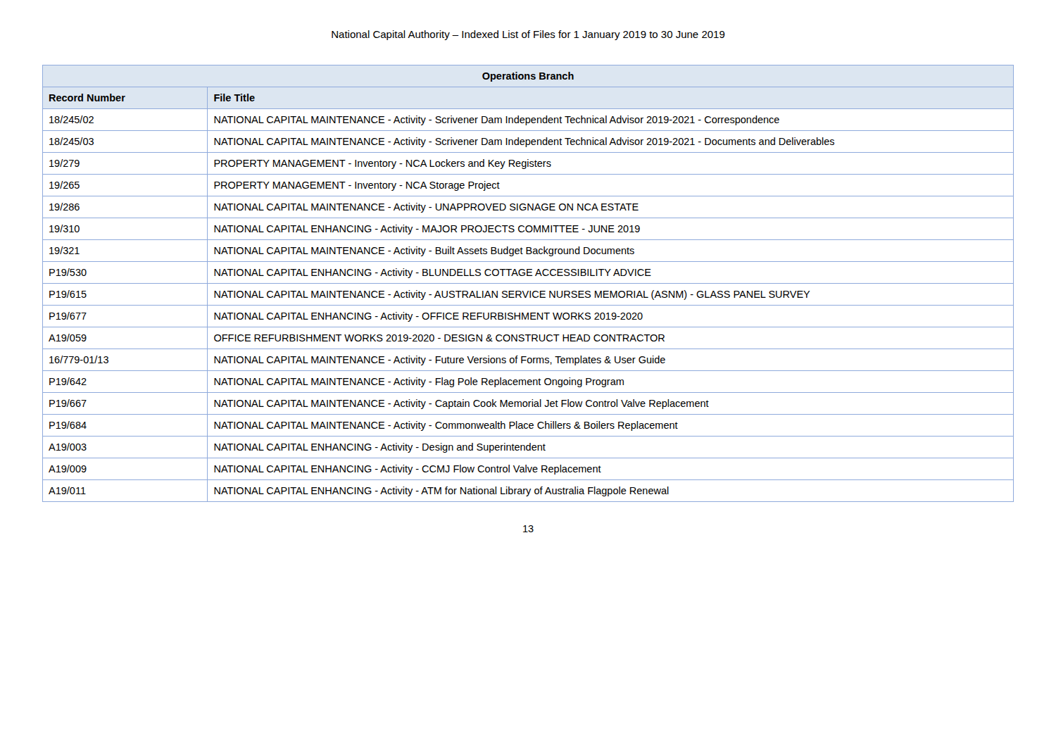National Capital Authority – Indexed List of Files for 1 January 2019 to 30 June 2019
| Operations Branch |
| --- |
| Record Number | File Title |
| 18/245/02 | NATIONAL CAPITAL MAINTENANCE - Activity - Scrivener Dam Independent Technical Advisor 2019-2021 - Correspondence |
| 18/245/03 | NATIONAL CAPITAL MAINTENANCE - Activity - Scrivener Dam Independent Technical Advisor 2019-2021 - Documents and Deliverables |
| 19/279 | PROPERTY MANAGEMENT - Inventory - NCA Lockers and Key Registers |
| 19/265 | PROPERTY MANAGEMENT - Inventory - NCA Storage Project |
| 19/286 | NATIONAL CAPITAL MAINTENANCE - Activity - UNAPPROVED SIGNAGE ON NCA ESTATE |
| 19/310 | NATIONAL CAPITAL ENHANCING - Activity - MAJOR PROJECTS COMMITTEE - JUNE 2019 |
| 19/321 | NATIONAL CAPITAL MAINTENANCE - Activity - Built Assets Budget Background Documents |
| P19/530 | NATIONAL CAPITAL ENHANCING - Activity - BLUNDELLS COTTAGE ACCESSIBILITY ADVICE |
| P19/615 | NATIONAL CAPITAL MAINTENANCE - Activity - AUSTRALIAN SERVICE NURSES MEMORIAL (ASNM) - GLASS PANEL SURVEY |
| P19/677 | NATIONAL CAPITAL ENHANCING - Activity - OFFICE REFURBISHMENT WORKS 2019-2020 |
| A19/059 | OFFICE REFURBISHMENT WORKS 2019-2020 - DESIGN & CONSTRUCT HEAD CONTRACTOR |
| 16/779-01/13 | NATIONAL CAPITAL MAINTENANCE - Activity - Future Versions of Forms, Templates & User Guide |
| P19/642 | NATIONAL CAPITAL MAINTENANCE - Activity - Flag Pole Replacement Ongoing Program |
| P19/667 | NATIONAL CAPITAL MAINTENANCE - Activity - Captain Cook Memorial Jet Flow Control Valve Replacement |
| P19/684 | NATIONAL CAPITAL MAINTENANCE - Activity - Commonwealth Place Chillers & Boilers Replacement |
| A19/003 | NATIONAL CAPITAL ENHANCING - Activity - Design and Superintendent |
| A19/009 | NATIONAL CAPITAL ENHANCING - Activity - CCMJ Flow Control Valve Replacement |
| A19/011 | NATIONAL CAPITAL ENHANCING - Activity - ATM for National Library of Australia Flagpole Renewal |
13